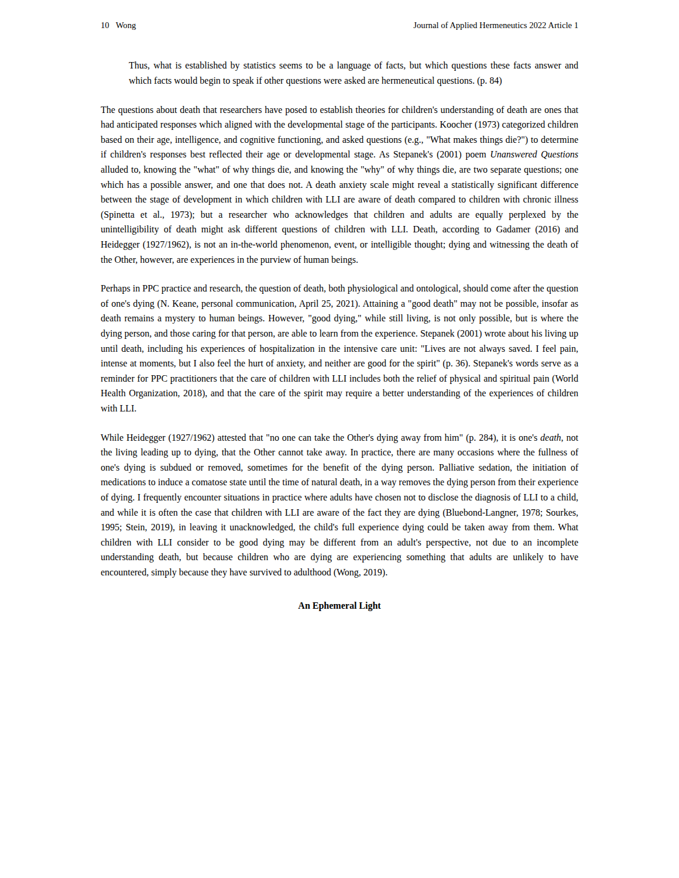10 Wong Journal of Applied Hermeneutics 2022 Article 1
Thus, what is established by statistics seems to be a language of facts, but which questions these facts answer and which facts would begin to speak if other questions were asked are hermeneutical questions. (p. 84)
The questions about death that researchers have posed to establish theories for children's understanding of death are ones that had anticipated responses which aligned with the developmental stage of the participants. Koocher (1973) categorized children based on their age, intelligence, and cognitive functioning, and asked questions (e.g., "What makes things die?") to determine if children's responses best reflected their age or developmental stage. As Stepanek's (2001) poem Unanswered Questions alluded to, knowing the "what" of why things die, and knowing the "why" of why things die, are two separate questions; one which has a possible answer, and one that does not. A death anxiety scale might reveal a statistically significant difference between the stage of development in which children with LLI are aware of death compared to children with chronic illness (Spinetta et al., 1973); but a researcher who acknowledges that children and adults are equally perplexed by the unintelligibility of death might ask different questions of children with LLI. Death, according to Gadamer (2016) and Heidegger (1927/1962), is not an in-the-world phenomenon, event, or intelligible thought; dying and witnessing the death of the Other, however, are experiences in the purview of human beings.
Perhaps in PPC practice and research, the question of death, both physiological and ontological, should come after the question of one's dying (N. Keane, personal communication, April 25, 2021). Attaining a "good death" may not be possible, insofar as death remains a mystery to human beings. However, "good dying," while still living, is not only possible, but is where the dying person, and those caring for that person, are able to learn from the experience. Stepanek (2001) wrote about his living up until death, including his experiences of hospitalization in the intensive care unit: "Lives are not always saved. I feel pain, intense at moments, but I also feel the hurt of anxiety, and neither are good for the spirit" (p. 36). Stepanek's words serve as a reminder for PPC practitioners that the care of children with LLI includes both the relief of physical and spiritual pain (World Health Organization, 2018), and that the care of the spirit may require a better understanding of the experiences of children with LLI.
While Heidegger (1927/1962) attested that "no one can take the Other's dying away from him" (p. 284), it is one's death, not the living leading up to dying, that the Other cannot take away. In practice, there are many occasions where the fullness of one's dying is subdued or removed, sometimes for the benefit of the dying person. Palliative sedation, the initiation of medications to induce a comatose state until the time of natural death, in a way removes the dying person from their experience of dying. I frequently encounter situations in practice where adults have chosen not to disclose the diagnosis of LLI to a child, and while it is often the case that children with LLI are aware of the fact they are dying (Bluebond-Langner, 1978; Sourkes, 1995; Stein, 2019), in leaving it unacknowledged, the child's full experience dying could be taken away from them. What children with LLI consider to be good dying may be different from an adult's perspective, not due to an incomplete understanding death, but because children who are dying are experiencing something that adults are unlikely to have encountered, simply because they have survived to adulthood (Wong, 2019).
An Ephemeral Light